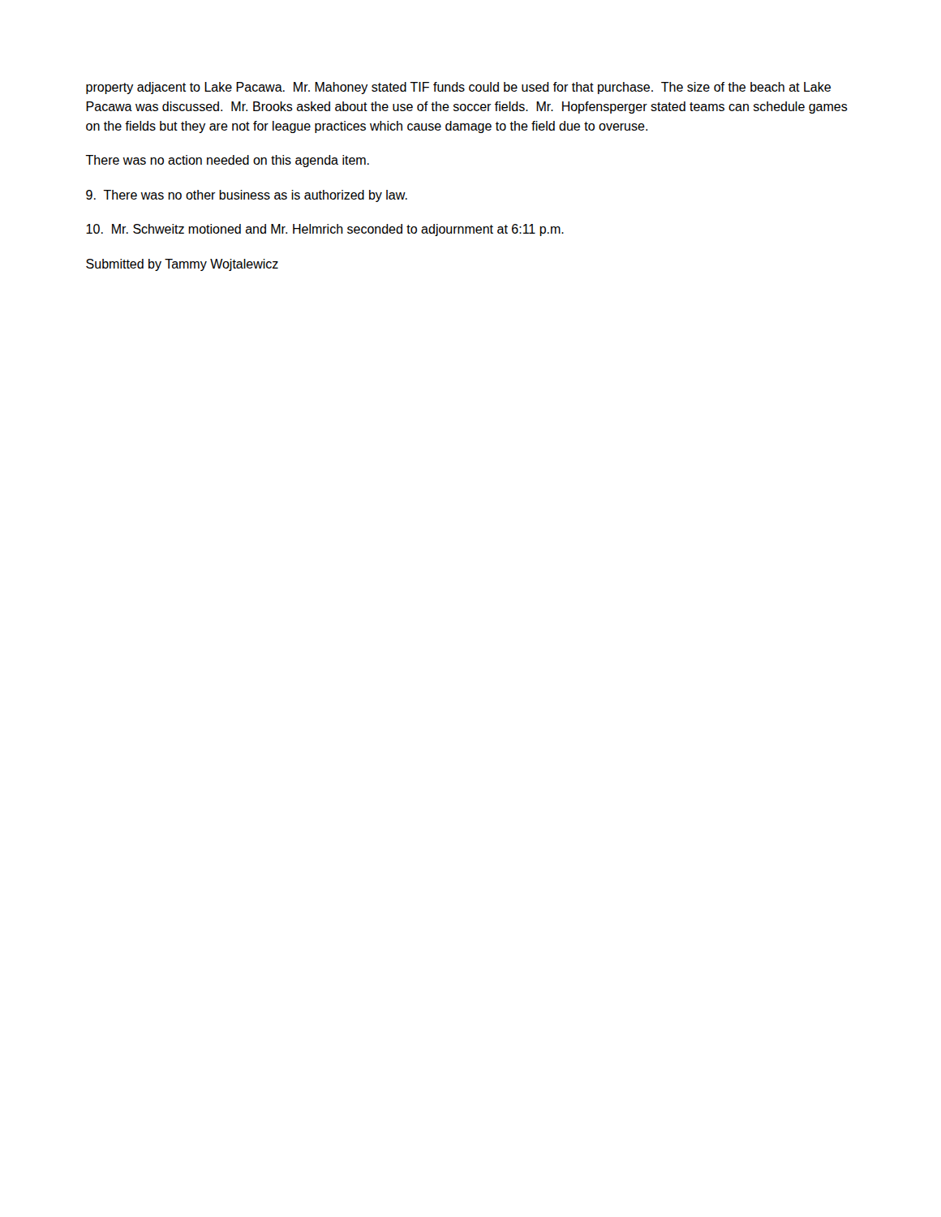property adjacent to Lake Pacawa. Mr. Mahoney stated TIF funds could be used for that purchase. The size of the beach at Lake Pacawa was discussed. Mr. Brooks asked about the use of the soccer fields. Mr. Hopfensperger stated teams can schedule games on the fields but they are not for league practices which cause damage to the field due to overuse.
There was no action needed on this agenda item.
9. There was no other business as is authorized by law.
10. Mr. Schweitz motioned and Mr. Helmrich seconded to adjournment at 6:11 p.m.
Submitted by Tammy Wojtalewicz